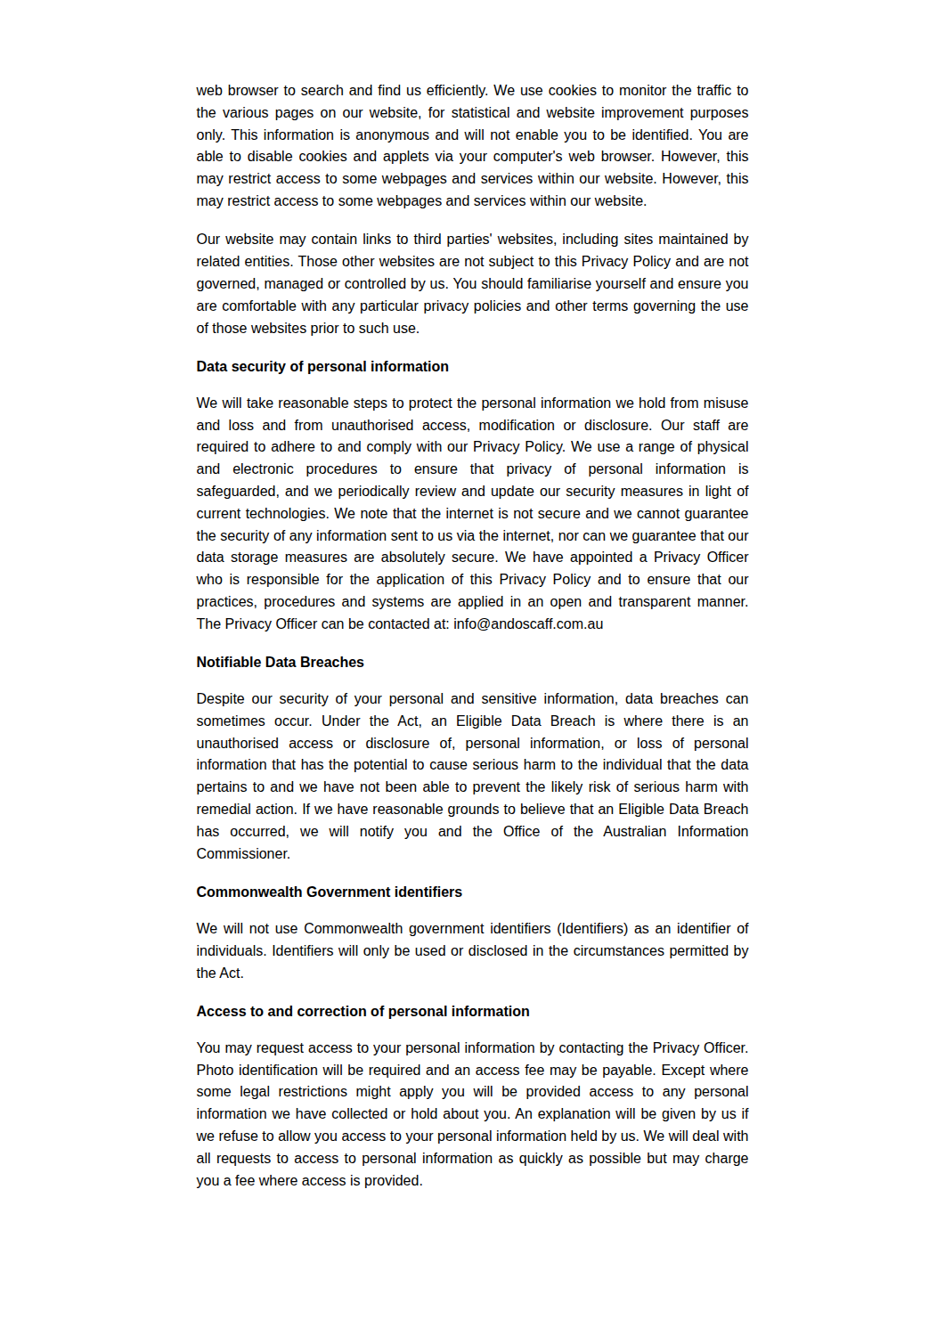web browser to search and find us efficiently. We use cookies to monitor the traffic to the various pages on our website, for statistical and website improvement purposes only. This information is anonymous and will not enable you to be identified. You are able to disable cookies and applets via your computer's web browser. However, this may restrict access to some webpages and services within our website. However, this may restrict access to some webpages and services within our website.
Our website may contain links to third parties' websites, including sites maintained by related entities. Those other websites are not subject to this Privacy Policy and are not governed, managed or controlled by us. You should familiarise yourself and ensure you are comfortable with any particular privacy policies and other terms governing the use of those websites prior to such use.
Data security of personal information
We will take reasonable steps to protect the personal information we hold from misuse and loss and from unauthorised access, modification or disclosure. Our staff are required to adhere to and comply with our Privacy Policy. We use a range of physical and electronic procedures to ensure that privacy of personal information is safeguarded, and we periodically review and update our security measures in light of current technologies. We note that the internet is not secure and we cannot guarantee the security of any information sent to us via the internet, nor can we guarantee that our data storage measures are absolutely secure. We have appointed a Privacy Officer who is responsible for the application of this Privacy Policy and to ensure that our practices, procedures and systems are applied in an open and transparent manner. The Privacy Officer can be contacted at: info@andoscaff.com.au
Notifiable Data Breaches
Despite our security of your personal and sensitive information, data breaches can sometimes occur. Under the Act, an Eligible Data Breach is where there is an unauthorised access or disclosure of, personal information, or loss of personal information that has the potential to cause serious harm to the individual that the data pertains to and we have not been able to prevent the likely risk of serious harm with remedial action. If we have reasonable grounds to believe that an Eligible Data Breach has occurred, we will notify you and the Office of the Australian Information Commissioner.
Commonwealth Government identifiers
We will not use Commonwealth government identifiers (Identifiers) as an identifier of individuals. Identifiers will only be used or disclosed in the circumstances permitted by the Act.
Access to and correction of personal information
You may request access to your personal information by contacting the Privacy Officer. Photo identification will be required and an access fee may be payable. Except where some legal restrictions might apply you will be provided access to any personal information we have collected or hold about you. An explanation will be given by us if we refuse to allow you access to your personal information held by us. We will deal with all requests to access to personal information as quickly as possible but may charge you a fee where access is provided.